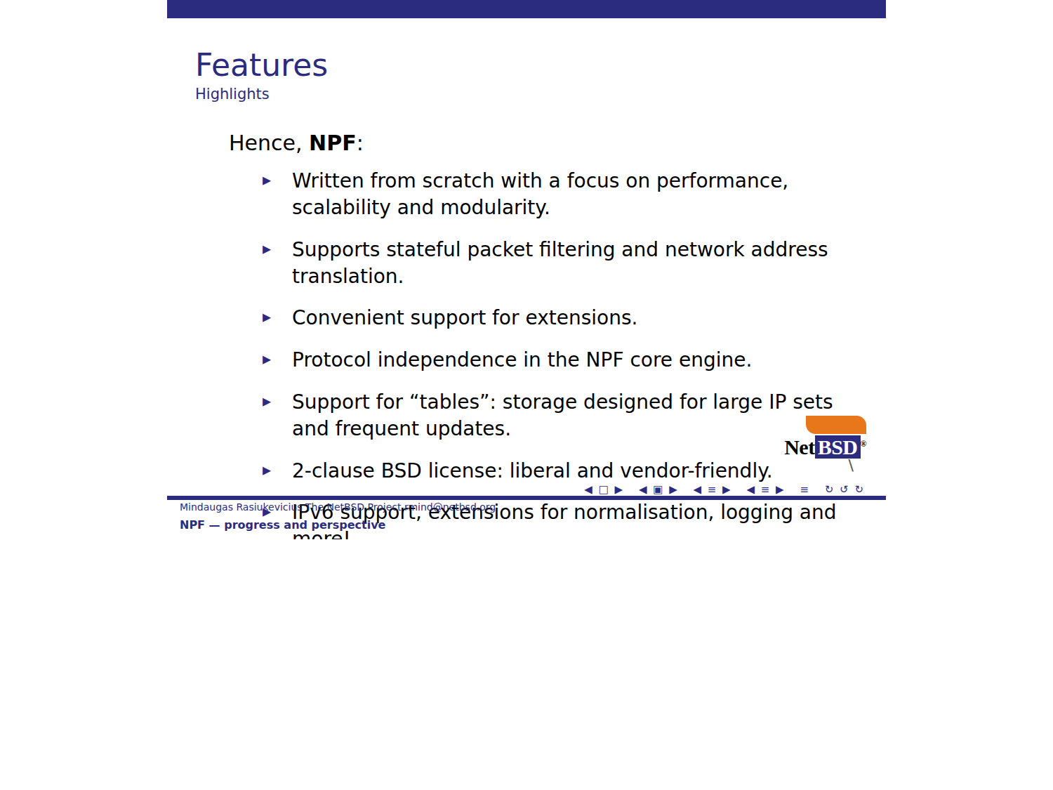Features
Highlights
Hence, NPF:
Written from scratch with a focus on performance, scalability and modularity.
Supports stateful packet filtering and network address translation.
Convenient support for extensions.
Protocol independence in the NPF core engine.
Support for “tables”: storage designed for large IP sets and frequent updates.
2-clause BSD license: liberal and vendor-friendly.
IPv6 support, extensions for normalisation, logging and more!
Net BSD® \
◀ □ ▶ ◀ ▣ ▶ ◀ ≡ ▶ ◀ ≡ ▶ ≡ ↻ ↺ ↻
Mindaugas Rasiukevicius The NetBSD Project rmind@netbsd.org
NPF — progress and perspective